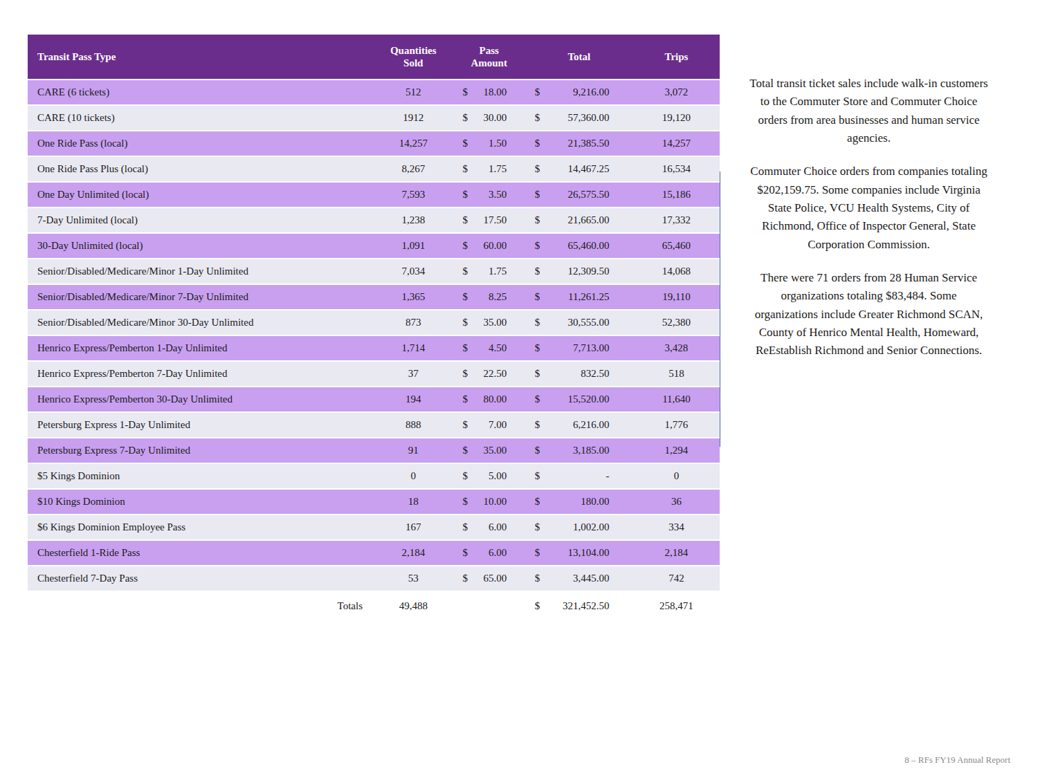| Transit Pass Type | Quantities Sold | Pass Amount | Total | Trips |
| --- | --- | --- | --- | --- |
| CARE (6 tickets) | 512 | $ 18.00 | $ 9,216.00 | 3,072 |
| CARE (10 tickets) | 1912 | $ 30.00 | $ 57,360.00 | 19,120 |
| One Ride Pass (local) | 14,257 | $ 1.50 | $ 21,385.50 | 14,257 |
| One Ride Pass Plus (local) | 8,267 | $ 1.75 | $ 14,467.25 | 16,534 |
| One Day Unlimited (local) | 7,593 | $ 3.50 | $ 26,575.50 | 15,186 |
| 7-Day Unlimited (local) | 1,238 | $ 17.50 | $ 21,665.00 | 17,332 |
| 30-Day Unlimited (local) | 1,091 | $ 60.00 | $ 65,460.00 | 65,460 |
| Senior/Disabled/Medicare/Minor 1-Day Unlimited | 7,034 | $ 1.75 | $ 12,309.50 | 14,068 |
| Senior/Disabled/Medicare/Minor 7-Day Unlimited | 1,365 | $ 8.25 | $ 11,261.25 | 19,110 |
| Senior/Disabled/Medicare/Minor 30-Day Unlimited | 873 | $ 35.00 | $ 30,555.00 | 52,380 |
| Henrico Express/Pemberton 1-Day Unlimited | 1,714 | $ 4.50 | $ 7,713.00 | 3,428 |
| Henrico Express/Pemberton 7-Day Unlimited | 37 | $ 22.50 | $ 832.50 | 518 |
| Henrico Express/Pemberton 30-Day Unlimited | 194 | $ 80.00 | $ 15,520.00 | 11,640 |
| Petersburg Express 1-Day Unlimited | 888 | $ 7.00 | $ 6,216.00 | 1,776 |
| Petersburg Express 7-Day Unlimited | 91 | $ 35.00 | $ 3,185.00 | 1,294 |
| $5 Kings Dominion | 0 | $ 5.00 | $ - | 0 |
| $10 Kings Dominion | 18 | $ 10.00 | $ 180.00 | 36 |
| $6 Kings Dominion Employee Pass | 167 | $ 6.00 | $ 1,002.00 | 334 |
| Chesterfield 1-Ride Pass | 2,184 | $ 6.00 | $ 13,104.00 | 2,184 |
| Chesterfield 7-Day Pass | 53 | $ 65.00 | $ 3,445.00 | 742 |
| Totals | 49,488 | | $ 321,452.50 | 258,471 |
Total transit ticket sales include walk-in customers to the Commuter Store and Commuter Choice orders from area businesses and human service agencies.
Commuter Choice orders from companies totaling $202,159.75. Some companies include Virginia State Police, VCU Health Systems, City of Richmond, Office of Inspector General, State Corporation Commission.
There were 71 orders from 28 Human Service organizations totaling $83,484. Some organizations include Greater Richmond SCAN, County of Henrico Mental Health, Homeward, ReEstablish Richmond and Senior Connections.
8 – RFs FY19 Annual Report